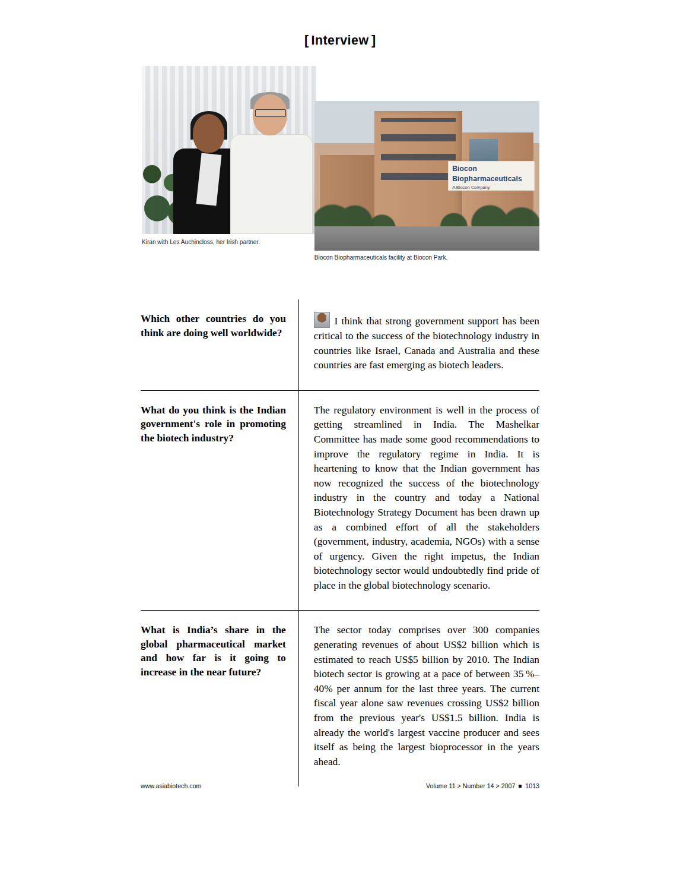[ Interview ]
Kiran with Les Auchincloss, her Irish partner.
Biocon
Biopharmaceuticals
A Biocon Company
Biocon Biopharmaceuticals facility at Biocon Park.
Which other countries do you think are doing well worldwide?
I think that strong government support has been critical to the success of the biotechnology industry in countries like Israel, Canada and Australia and these countries are fast emerging as biotech leaders.
What do you think is the Indian government's role in promoting the biotech industry?
The regulatory environment is well in the process of getting streamlined in India. The Mashelkar Committee has made some good recommendations to improve the regulatory regime in India. It is heartening to know that the Indian government has now recognized the success of the biotechnology industry in the country and today a National Biotechnology Strategy Document has been drawn up as a combined effort of all the stakeholders (government, industry, academia, NGOs) with a sense of urgency. Given the right impetus, the Indian biotechnology sector would undoubtedly find pride of place in the global biotechnology scenario.
What is India’s share in the global pharmaceutical market and how far is it going to increase in the near future?
The sector today comprises over 300 companies generating revenues of about US$2 billion which is estimated to reach US$5 billion by 2010. The Indian biotech sector is growing at a pace of between 35 %–40% per annum for the last three years. The current fiscal year alone saw revenues crossing US$2 billion from the previous year's US$1.5 billion. India is already the world's largest vaccine producer and sees itself as being the largest bioprocessor in the years ahead.
www.asiabiotech.com
Volume 11 > Number 14 > 2007 1013